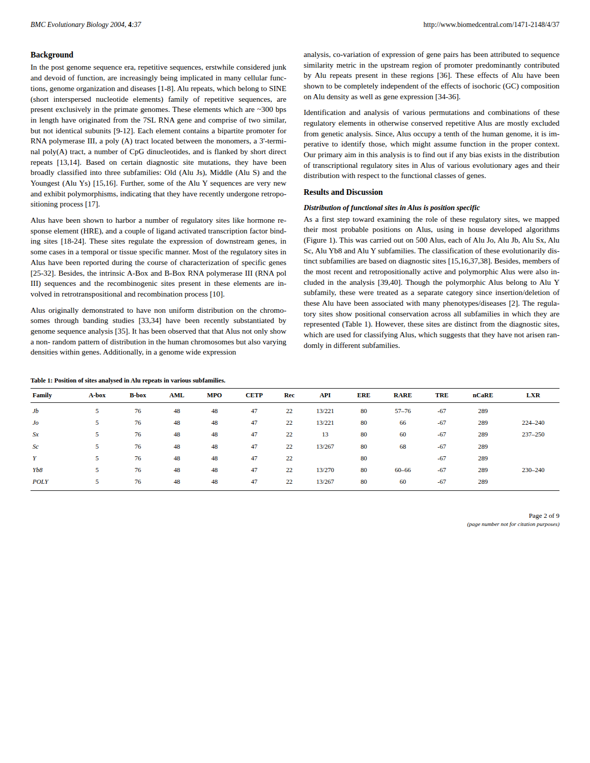BMC Evolutionary Biology 2004, 4:37
http://www.biomedcentral.com/1471-2148/4/37
Background
In the post genome sequence era, repetitive sequences, erstwhile considered junk and devoid of function, are increasingly being implicated in many cellular functions, genome organization and diseases [1-8]. Alu repeats, which belong to SINE (short interspersed nucleotide elements) family of repetitive sequences, are present exclusively in the primate genomes. These elements which are ~300 bps in length have originated from the 7SL RNA gene and comprise of two similar, but not identical subunits [9-12]. Each element contains a bipartite promoter for RNA polymerase III, a poly (A) tract located between the monomers, a 3'-terminal poly(A) tract, a number of CpG dinucleotides, and is flanked by short direct repeats [13,14]. Based on certain diagnostic site mutations, they have been broadly classified into three subfamilies: Old (Alu Js), Middle (Alu S) and the Youngest (Alu Ys) [15,16]. Further, some of the Alu Y sequences are very new and exhibit polymorphisms, indicating that they have recently undergone retropositioning process [17].
Alus have been shown to harbor a number of regulatory sites like hormone response element (HRE), and a couple of ligand activated transcription factor binding sites [18-24]. These sites regulate the expression of downstream genes, in some cases in a temporal or tissue specific manner. Most of the regulatory sites in Alus have been reported during the course of characterization of specific genes [25-32]. Besides, the intrinsic A-Box and B-Box RNA polymerase III (RNA pol III) sequences and the recombinogenic sites present in these elements are involved in retrotranspositional and recombination process [10].
Alus originally demonstrated to have non uniform distribution on the chromosomes through banding studies [33,34] have been recently substantiated by genome sequence analysis [35]. It has been observed that that Alus not only show a non- random pattern of distribution in the human chromosomes but also varying densities within genes. Additionally, in a genome wide expression
analysis, co-variation of expression of gene pairs has been attributed to sequence similarity metric in the upstream region of promoter predominantly contributed by Alu repeats present in these regions [36]. These effects of Alu have been shown to be completely independent of the effects of isochoric (GC) composition on Alu density as well as gene expression [34-36].
Identification and analysis of various permutations and combinations of these regulatory elements in otherwise conserved repetitive Alus are mostly excluded from genetic analysis. Since, Alus occupy a tenth of the human genome, it is imperative to identify those, which might assume function in the proper context. Our primary aim in this analysis is to find out if any bias exists in the distribution of transcriptional regulatory sites in Alus of various evolutionary ages and their distribution with respect to the functional classes of genes.
Results and Discussion
Distribution of functional sites in Alus is position specific
As a first step toward examining the role of these regulatory sites, we mapped their most probable positions on Alus, using in house developed algorithms (Figure 1). This was carried out on 500 Alus, each of Alu Jo, Alu Jb, Alu Sx, Alu Sc, Alu Yb8 and Alu Y subfamilies. The classification of these evolutionarily distinct subfamilies are based on diagnostic sites [15,16,37,38]. Besides, members of the most recent and retropositionally active and polymorphic Alus were also included in the analysis [39,40]. Though the polymorphic Alus belong to Alu Y subfamily, these were treated as a separate category since insertion/deletion of these Alu have been associated with many phenotypes/diseases [2]. The regulatory sites show positional conservation across all subfamilies in which they are represented (Table 1). However, these sites are distinct from the diagnostic sites, which are used for classifying Alus, which suggests that they have not arisen randomly in different subfamilies.
Table 1: Position of sites analysed in Alu repeats in various subfamilies.
| Family | A-box | B-box | AML | MPO | CETP | Rec | API | ERE | RARE | TRE | nCaRE | LXR |
| --- | --- | --- | --- | --- | --- | --- | --- | --- | --- | --- | --- | --- |
| Jb | 5 | 76 | 48 | 48 | 47 | 22 | 13/221 | 80 | 57–76 | -67 | 289 | |
| Jo | 5 | 76 | 48 | 48 | 47 | 22 | 13/221 | 80 | 66 | -67 | 289 | 224–240 |
| Sx | 5 | 76 | 48 | 48 | 47 | 22 | 13 | 80 | 60 | -67 | 289 | 237–250 |
| Sc | 5 | 76 | 48 | 48 | 47 | 22 | 13/267 | 80 | 68 | -67 | 289 | |
| Y | 5 | 76 | 48 | 48 | 47 | 22 | | 80 | | -67 | 289 | |
| Yb8 | 5 | 76 | 48 | 48 | 47 | 22 | 13/270 | 80 | 60–66 | -67 | 289 | 230–240 |
| POLY | 5 | 76 | 48 | 48 | 47 | 22 | 13/267 | 80 | 60 | -67 | 289 | |
Page 2 of 9
(page number not for citation purposes)